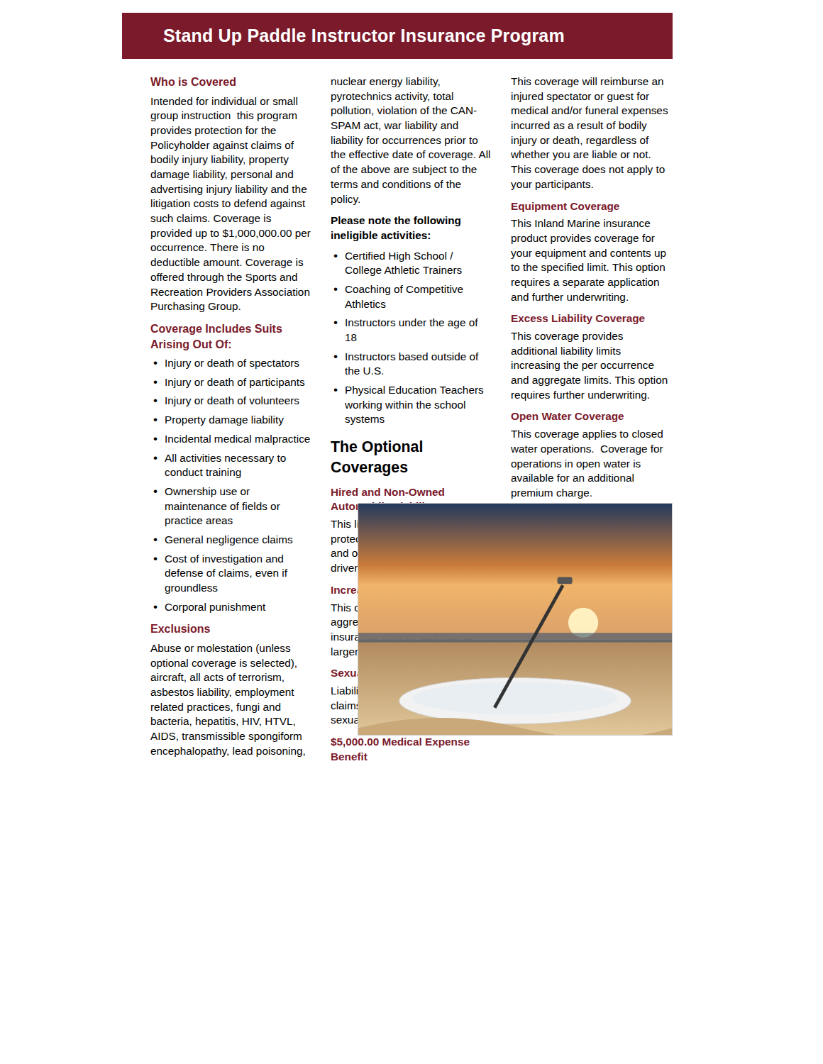Stand Up Paddle Instructor Insurance Program
Who is Covered
Intended for individual or small group instruction this program provides protection for the Policyholder against claims of bodily injury liability, property damage liability, personal and advertising injury liability and the litigation costs to defend against such claims. Coverage is provided up to $1,000,000.00 per occurrence. There is no deductible amount. Coverage is offered through the Sports and Recreation Providers Association Purchasing Group.
Coverage Includes Suits Arising Out Of:
Injury or death of spectators
Injury or death of participants
Injury or death of volunteers
Property damage liability
Incidental medical malpractice
All activities necessary to conduct training
Ownership use or maintenance of fields or practice areas
General negligence claims
Cost of investigation and defense of claims, even if groundless
Corporal punishment
Exclusions
Abuse or molestation (unless optional coverage is selected), aircraft, all acts of terrorism, asbestos liability, employment related practices, fungi and bacteria, hepatitis, HIV, HTVL, AIDS, transmissible spongiform encephalopathy, lead poisoning, nuclear energy liability, pyrotechnics activity, total pollution, violation of the CAN-SPAM act, war liability and liability for occurrences prior to the effective date of coverage. All of the above are subject to the terms and conditions of the policy.
Please note the following ineligible activities:
Certified High School / College Athletic Trainers
Coaching of Competitive Athletics
Instructors under the age of 18
Instructors based outside of the U.S.
Physical Education Teachers working within the school systems
The Optional Coverages
Hired and Non-Owned Automobile Liability Coverage
This liability coverage provides protection for rented, borrowed and other non-owned vehicles driven on instructor business.
Increased Aggregates
This option increases the aggregate limit of liability insurance from $1,000,000 to larger amounts.
Sexual Abuse and Molestation
Liability coverage is provided for claims arising out of alleged sexual abuse and/or molestation.
$5,000.00 Medical Expense Benefit
This coverage will reimburse an injured spectator or guest for medical and/or funeral expenses incurred as a result of bodily injury or death, regardless of whether you are liable or not. This coverage does not apply to your participants.
Equipment Coverage
This Inland Marine insurance product provides coverage for your equipment and contents up to the specified limit. This option requires a separate application and further underwriting.
Excess Liability Coverage
This coverage provides additional liability limits increasing the per occurrence and aggregate limits. This option requires further underwriting.
Open Water Coverage
This coverage applies to closed water operations. Coverage for operations in open water is available for an additional premium charge.